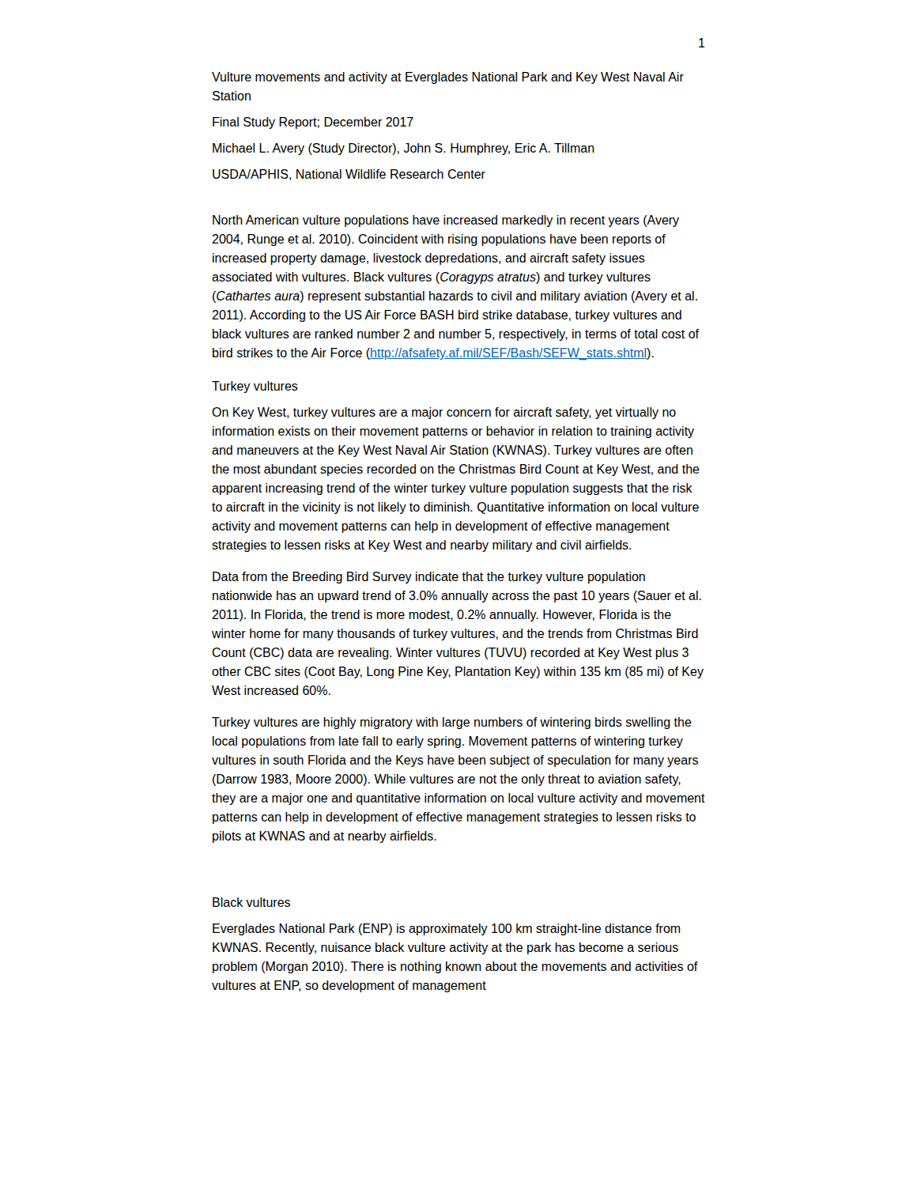1
Vulture movements and activity at Everglades National Park and Key West Naval Air Station
Final Study Report; December 2017
Michael L. Avery (Study Director), John S. Humphrey, Eric A. Tillman
USDA/APHIS, National Wildlife Research Center
North American vulture populations have increased markedly in recent years (Avery 2004, Runge et al. 2010). Coincident with rising populations have been reports of increased property damage, livestock depredations, and aircraft safety issues associated with vultures. Black vultures (Coragyps atratus) and turkey vultures (Cathartes aura) represent substantial hazards to civil and military aviation (Avery et al. 2011). According to the US Air Force BASH bird strike database, turkey vultures and black vultures are ranked number 2 and number 5, respectively, in terms of total cost of bird strikes to the Air Force (http://afsafety.af.mil/SEF/Bash/SEFW_stats.shtml).
Turkey vultures
On Key West, turkey vultures are a major concern for aircraft safety, yet virtually no information exists on their movement patterns or behavior in relation to training activity and maneuvers at the Key West Naval Air Station (KWNAS). Turkey vultures are often the most abundant species recorded on the Christmas Bird Count at Key West, and the apparent increasing trend of the winter turkey vulture population suggests that the risk to aircraft in the vicinity is not likely to diminish. Quantitative information on local vulture activity and movement patterns can help in development of effective management strategies to lessen risks at Key West and nearby military and civil airfields.
Data from the Breeding Bird Survey indicate that the turkey vulture population nationwide has an upward trend of 3.0% annually across the past 10 years (Sauer et al. 2011). In Florida, the trend is more modest, 0.2% annually. However, Florida is the winter home for many thousands of turkey vultures, and the trends from Christmas Bird Count (CBC) data are revealing. Winter vultures (TUVU) recorded at Key West plus 3 other CBC sites (Coot Bay, Long Pine Key, Plantation Key) within 135 km (85 mi) of Key West increased 60%.
Turkey vultures are highly migratory with large numbers of wintering birds swelling the local populations from late fall to early spring. Movement patterns of wintering turkey vultures in south Florida and the Keys have been subject of speculation for many years (Darrow 1983, Moore 2000). While vultures are not the only threat to aviation safety, they are a major one and quantitative information on local vulture activity and movement patterns can help in development of effective management strategies to lessen risks to pilots at KWNAS and at nearby airfields.
Black vultures
Everglades National Park (ENP) is approximately 100 km straight-line distance from KWNAS. Recently, nuisance black vulture activity at the park has become a serious problem (Morgan 2010). There is nothing known about the movements and activities of vultures at ENP, so development of management